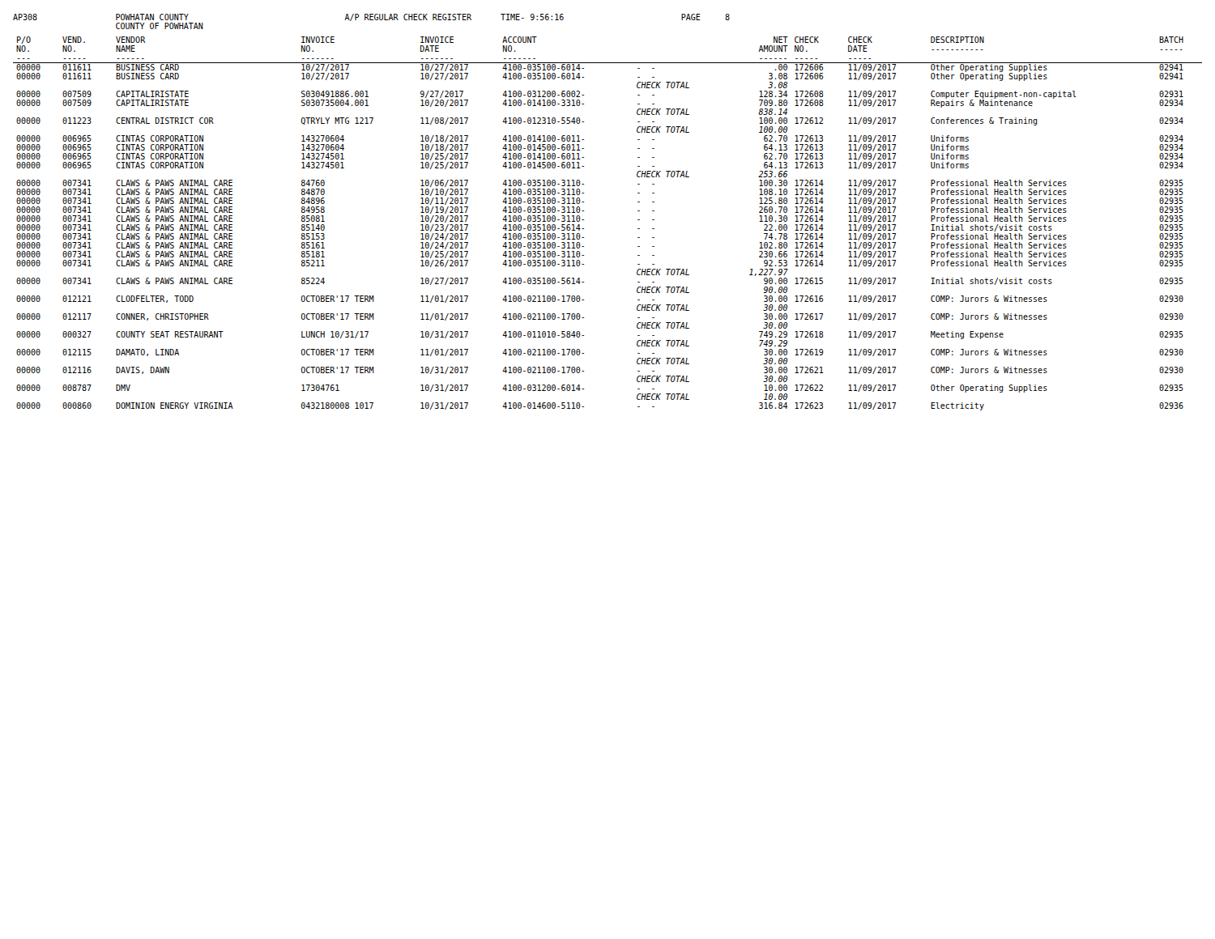AP308 POWHATAN COUNTY A/P REGULAR CHECK REGISTER TIME- 9:56:16 PAGE 8 COUNTY OF POWHATAN
| P/O NO. --- | VEND. NO. ----- | VENDOR NAME ------ | INVOICE NO. ------- | INVOICE DATE ------- | ACCOUNT NO. ------- | | NET AMOUNT ------ | CHECK NO. ----- | CHECK DATE ----- | DESCRIPTION ----------- | BATCH ----- |
| --- | --- | --- | --- | --- | --- | --- | --- | --- | --- | --- | --- |
| 00000 | 011611 | BUSINESS CARD | 10/27/2017 | 10/27/2017 | 4100-035100-6014- | - - | .00 | 172606 | 11/09/2017 | Other Operating Supplies | 02941 |
| 00000 | 011611 | BUSINESS CARD | 10/27/2017 | 10/27/2017 | 4100-035100-6014- | - - | 3.08 | 172606 | 11/09/2017 | Other Operating Supplies | 02941 |
| | | | | | | CHECK TOTAL | 3.08 | | | | |
| 00000 | 007509 | CAPITALIRISTATE | S030491886.001 | 9/27/2017 | 4100-031200-6002- | - - | 128.34 | 172608 | 11/09/2017 | Computer Equipment-non-capital | 02931 |
| 00000 | 007509 | CAPITALIRISTATE | S030735004.001 | 10/20/2017 | 4100-014100-3310- | - - | 709.80 | 172608 | 11/09/2017 | Repairs & Maintenance | 02934 |
| | | | | | | CHECK TOTAL | 838.14 | | | | |
| 00000 | 011223 | CENTRAL DISTRICT COR | QTRYLY MTG 1217 | 11/08/2017 | 4100-012310-5540- | - - | 100.00 | 172612 | 11/09/2017 | Conferences & Training | 02934 |
| | | | | | | CHECK TOTAL | 100.00 | | | | |
| 00000 | 006965 | CINTAS CORPORATION | 143270604 | 10/18/2017 | 4100-014100-6011- | - - | 62.70 | 172613 | 11/09/2017 | Uniforms | 02934 |
| 00000 | 006965 | CINTAS CORPORATION | 143270604 | 10/18/2017 | 4100-014500-6011- | - - | 64.13 | 172613 | 11/09/2017 | Uniforms | 02934 |
| 00000 | 006965 | CINTAS CORPORATION | 143274501 | 10/25/2017 | 4100-014100-6011- | - - | 62.70 | 172613 | 11/09/2017 | Uniforms | 02934 |
| 00000 | 006965 | CINTAS CORPORATION | 143274501 | 10/25/2017 | 4100-014500-6011- | - - | 64.13 | 172613 | 11/09/2017 | Uniforms | 02934 |
| | | | | | | CHECK TOTAL | 253.66 | | | | |
| 00000 | 007341 | CLAWS & PAWS ANIMAL CARE | 84760 | 10/06/2017 | 4100-035100-3110- | - - | 100.30 | 172614 | 11/09/2017 | Professional Health Services | 02935 |
| 00000 | 007341 | CLAWS & PAWS ANIMAL CARE | 84870 | 10/10/2017 | 4100-035100-3110- | - - | 108.10 | 172614 | 11/09/2017 | Professional Health Services | 02935 |
| 00000 | 007341 | CLAWS & PAWS ANIMAL CARE | 84896 | 10/11/2017 | 4100-035100-3110- | - - | 125.80 | 172614 | 11/09/2017 | Professional Health Services | 02935 |
| 00000 | 007341 | CLAWS & PAWS ANIMAL CARE | 84958 | 10/19/2017 | 4100-035100-3110- | - - | 260.70 | 172614 | 11/09/2017 | Professional Health Services | 02935 |
| 00000 | 007341 | CLAWS & PAWS ANIMAL CARE | 85081 | 10/20/2017 | 4100-035100-3110- | - - | 110.30 | 172614 | 11/09/2017 | Professional Health Services | 02935 |
| 00000 | 007341 | CLAWS & PAWS ANIMAL CARE | 85140 | 10/23/2017 | 4100-035100-5614- | - - | 22.00 | 172614 | 11/09/2017 | Initial shots/visit costs | 02935 |
| 00000 | 007341 | CLAWS & PAWS ANIMAL CARE | 85153 | 10/24/2017 | 4100-035100-3110- | - - | 74.78 | 172614 | 11/09/2017 | Professional Health Services | 02935 |
| 00000 | 007341 | CLAWS & PAWS ANIMAL CARE | 85161 | 10/24/2017 | 4100-035100-3110- | - - | 102.80 | 172614 | 11/09/2017 | Professional Health Services | 02935 |
| 00000 | 007341 | CLAWS & PAWS ANIMAL CARE | 85181 | 10/25/2017 | 4100-035100-3110- | - - | 230.66 | 172614 | 11/09/2017 | Professional Health Services | 02935 |
| 00000 | 007341 | CLAWS & PAWS ANIMAL CARE | 85211 | 10/26/2017 | 4100-035100-3110- | - - | 92.53 | 172614 | 11/09/2017 | Professional Health Services | 02935 |
| | | | | | | CHECK TOTAL | 1,227.97 | | | | |
| 00000 | 007341 | CLAWS & PAWS ANIMAL CARE | 85224 | 10/27/2017 | 4100-035100-5614- | - - | 90.00 | 172615 | 11/09/2017 | Initial shots/visit costs | 02935 |
| | | | | | | CHECK TOTAL | 90.00 | | | | |
| 00000 | 012121 | CLODFELTER, TODD | OCTOBER'17 TERM | 11/01/2017 | 4100-021100-1700- | - - | 30.00 | 172616 | 11/09/2017 | COMP: Jurors & Witnesses | 02930 |
| | | | | | | CHECK TOTAL | 30.00 | | | | |
| 00000 | 012117 | CONNER, CHRISTOPHER | OCTOBER'17 TERM | 11/01/2017 | 4100-021100-1700- | - - | 30.00 | 172617 | 11/09/2017 | COMP: Jurors & Witnesses | 02930 |
| | | | | | | CHECK TOTAL | 30.00 | | | | |
| 00000 | 000327 | COUNTY SEAT RESTAURANT | LUNCH 10/31/17 | 10/31/2017 | 4100-011010-5840- | - - | 749.29 | 172618 | 11/09/2017 | Meeting Expense | 02935 |
| | | | | | | CHECK TOTAL | 749.29 | | | | |
| 00000 | 012115 | DAMATO, LINDA | OCTOBER'17 TERM | 11/01/2017 | 4100-021100-1700- | - - | 30.00 | 172619 | 11/09/2017 | COMP: Jurors & Witnesses | 02930 |
| | | | | | | CHECK TOTAL | 30.00 | | | | |
| 00000 | 012116 | DAVIS, DAWN | OCTOBER'17 TERM | 10/31/2017 | 4100-021100-1700- | - - | 30.00 | 172621 | 11/09/2017 | COMP: Jurors & Witnesses | 02930 |
| | | | | | | CHECK TOTAL | 30.00 | | | | |
| 00000 | 008787 | DMV | 17304761 | 10/31/2017 | 4100-031200-6014- | - - | 10.00 | 172622 | 11/09/2017 | Other Operating Supplies | 02935 |
| | | | | | | CHECK TOTAL | 10.00 | | | | |
| 00000 | 000860 | DOMINION ENERGY VIRGINIA | 0432180008 1017 | 10/31/2017 | 4100-014600-5110- | - - | 316.84 | 172623 | 11/09/2017 | Electricity | 02936 |